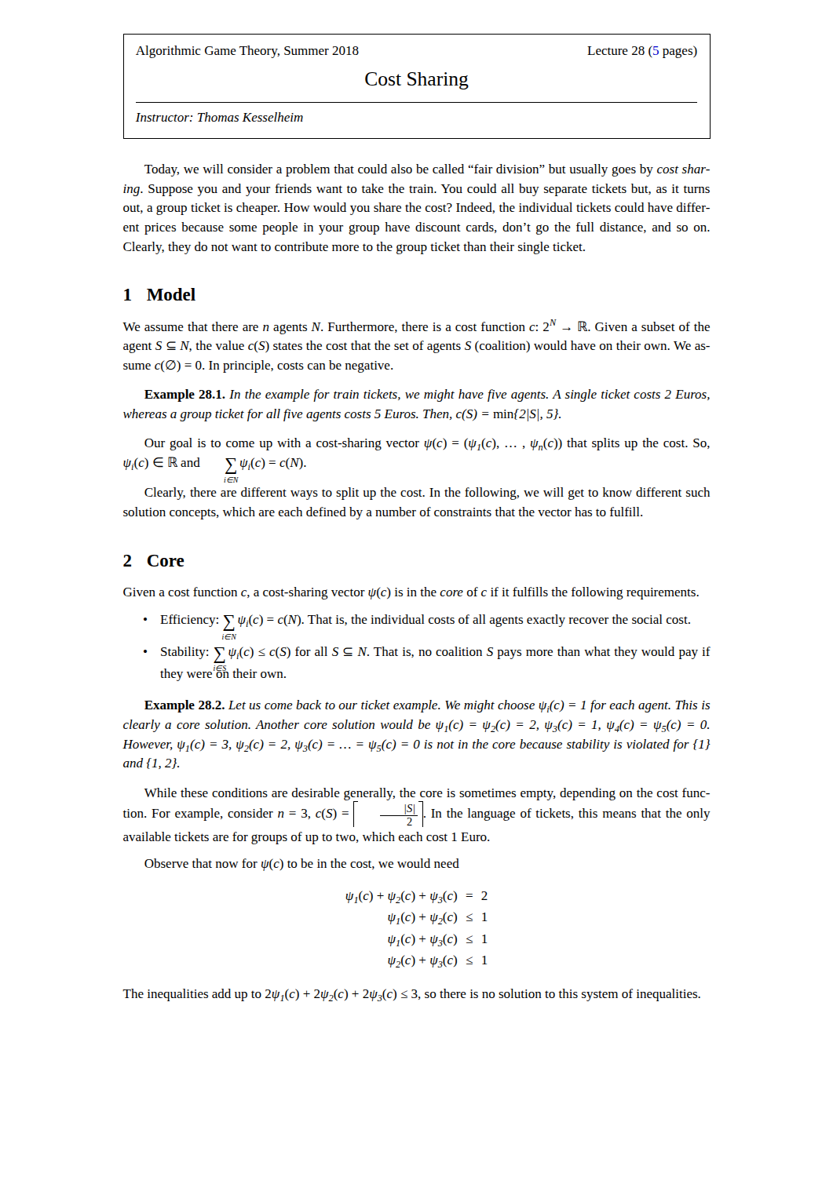Algorithmic Game Theory, Summer 2018 Lecture 28 (5 pages)
Cost Sharing
Instructor: Thomas Kesselheim
Today, we will consider a problem that could also be called “fair division” but usually goes by cost sharing. Suppose you and your friends want to take the train. You could all buy separate tickets but, as it turns out, a group ticket is cheaper. How would you share the cost? Indeed, the individual tickets could have different prices because some people in your group have discount cards, don’t go the full distance, and so on. Clearly, they do not want to contribute more to the group ticket than their single ticket.
1 Model
We assume that there are n agents N. Furthermore, there is a cost function c: 2N → ℝ. Given a subset of the agent S ⊆ N, the value c(S) states the cost that the set of agents S (coalition) would have on their own. We assume c(∅) = 0. In principle, costs can be negative.
Example 28.1. In the example for train tickets, we might have five agents. A single ticket costs 2 Euros, whereas a group ticket for all five agents costs 5 Euros. Then, c(S) = min{2|S|, 5}.
Our goal is to come up with a cost-sharing vector ψ(c) = (ψ1(c), … , ψn(c)) that splits up the cost. So, ψi(c) ∈ ℝ and ∑i∈N ψi(c) = c(N).
Clearly, there are different ways to split up the cost. In the following, we will get to know different such solution concepts, which are each defined by a number of constraints that the vector has to fulfill.
2 Core
Given a cost function c, a cost-sharing vector ψ(c) is in the core of c if it fulfills the following requirements.
Efficiency: ∑i∈N ψi(c) = c(N). That is, the individual costs of all agents exactly recover the social cost.
Stability: ∑i∈S ψi(c) ≤ c(S) for all S ⊆ N. That is, no coalition S pays more than what they would pay if they were on their own.
Example 28.2. Let us come back to our ticket example. We might choose ψi(c) = 1 for each agent. This is clearly a core solution. Another core solution would be ψ1(c) = ψ2(c) = 2, ψ3(c) = 1, ψ4(c) = ψ5(c) = 0. However, ψ1(c) = 3, ψ2(c) = 2, ψ3(c) = … = ψ5(c) = 0 is not in the core because stability is violated for {1} and {1, 2}.
While these conditions are desirable generally, the core is sometimes empty, depending on the cost function. For example, consider n = 3, c(S) = |S|2. In the language of tickets, this means that the only available tickets are for groups of up to two, which each cost 1 Euro.
Observe that now for ψ(c) to be in the cost, we would need
ψ1(c) + ψ2(c) + ψ3(c) = 2
ψ1(c) + ψ2(c) ≤ 1
ψ1(c) + ψ3(c) ≤ 1
ψ2(c) + ψ3(c) ≤ 1
The inequalities add up to 2ψ1(c) + 2ψ2(c) + 2ψ3(c) ≤ 3, so there is no solution to this system of inequalities.